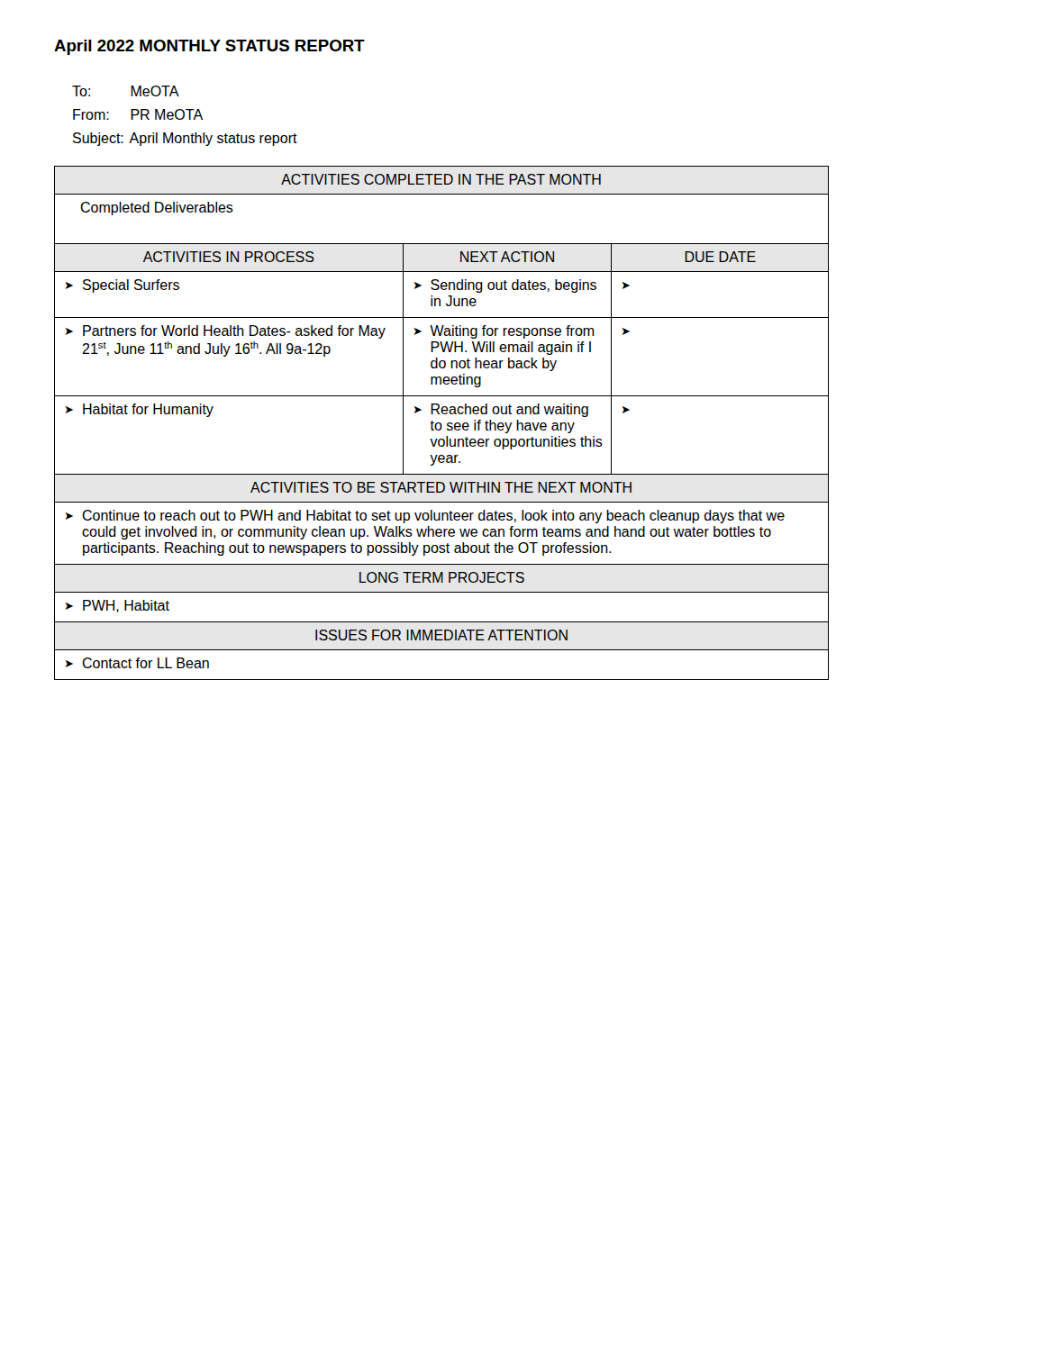April 2022 MONTHLY STATUS REPORT
To: MeOTA
From: PR MeOTA
Subject: April Monthly status report
| ACTIVITIES COMPLETED IN THE PAST MONTH |
| Completed Deliverables |
| ACTIVITIES IN PROCESS | NEXT ACTION | DUE DATE |
| Special Surfers | Sending out dates, begins in June | |
| Partners for World Health Dates- asked for May 21 st , June 11 th and July 16 th . All 9a-12p | Waiting for response from PWH. Will email again if I do not hear back by meeting | |
| Habitat for Humanity | Reached out and waiting to see if they have any volunteer opportunities this year. | |
| ACTIVITIES TO BE STARTED WITHIN THE NEXT MONTH |
| Continue to reach out to PWH and Habitat to set up volunteer dates, look into any beach cleanup days that we could get involved in, or community clean up. Walks where we can form teams and hand out water bottles to participants. Reaching out to newspapers to possibly post about the OT profession. |
| LONG TERM PROJECTS |
| PWH, Habitat |
| ISSUES FOR IMMEDIATE ATTENTION |
| Contact for LL Bean |